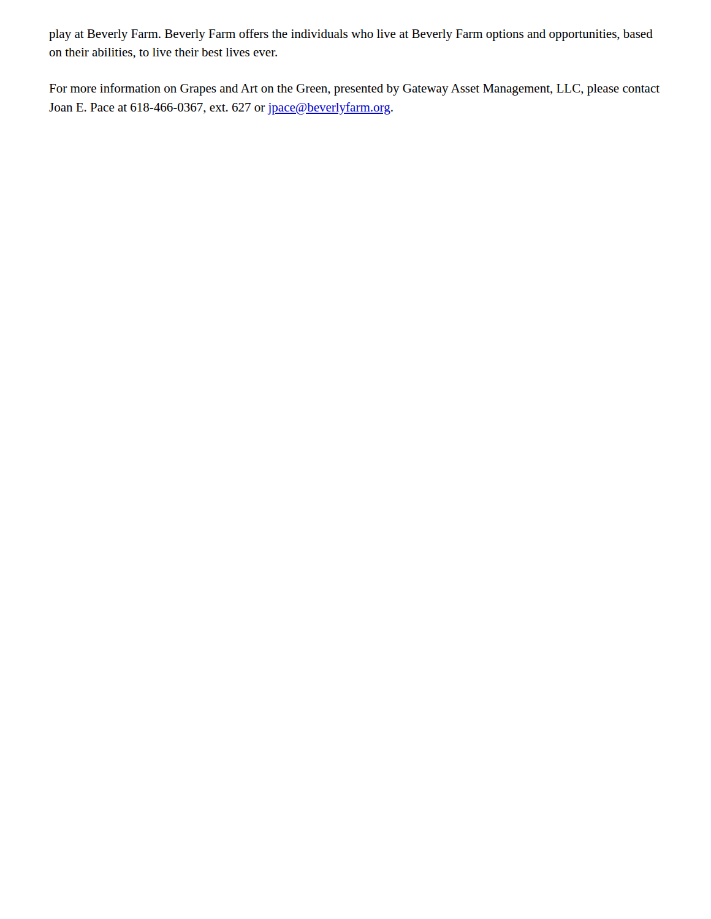play at Beverly Farm. Beverly Farm offers the individuals who live at Beverly Farm options and opportunities, based on their abilities, to live their best lives ever.
For more information on Grapes and Art on the Green, presented by Gateway Asset Management, LLC, please contact Joan E. Pace at 618-466-0367, ext. 627 or jpace@beverlyfarm.org.